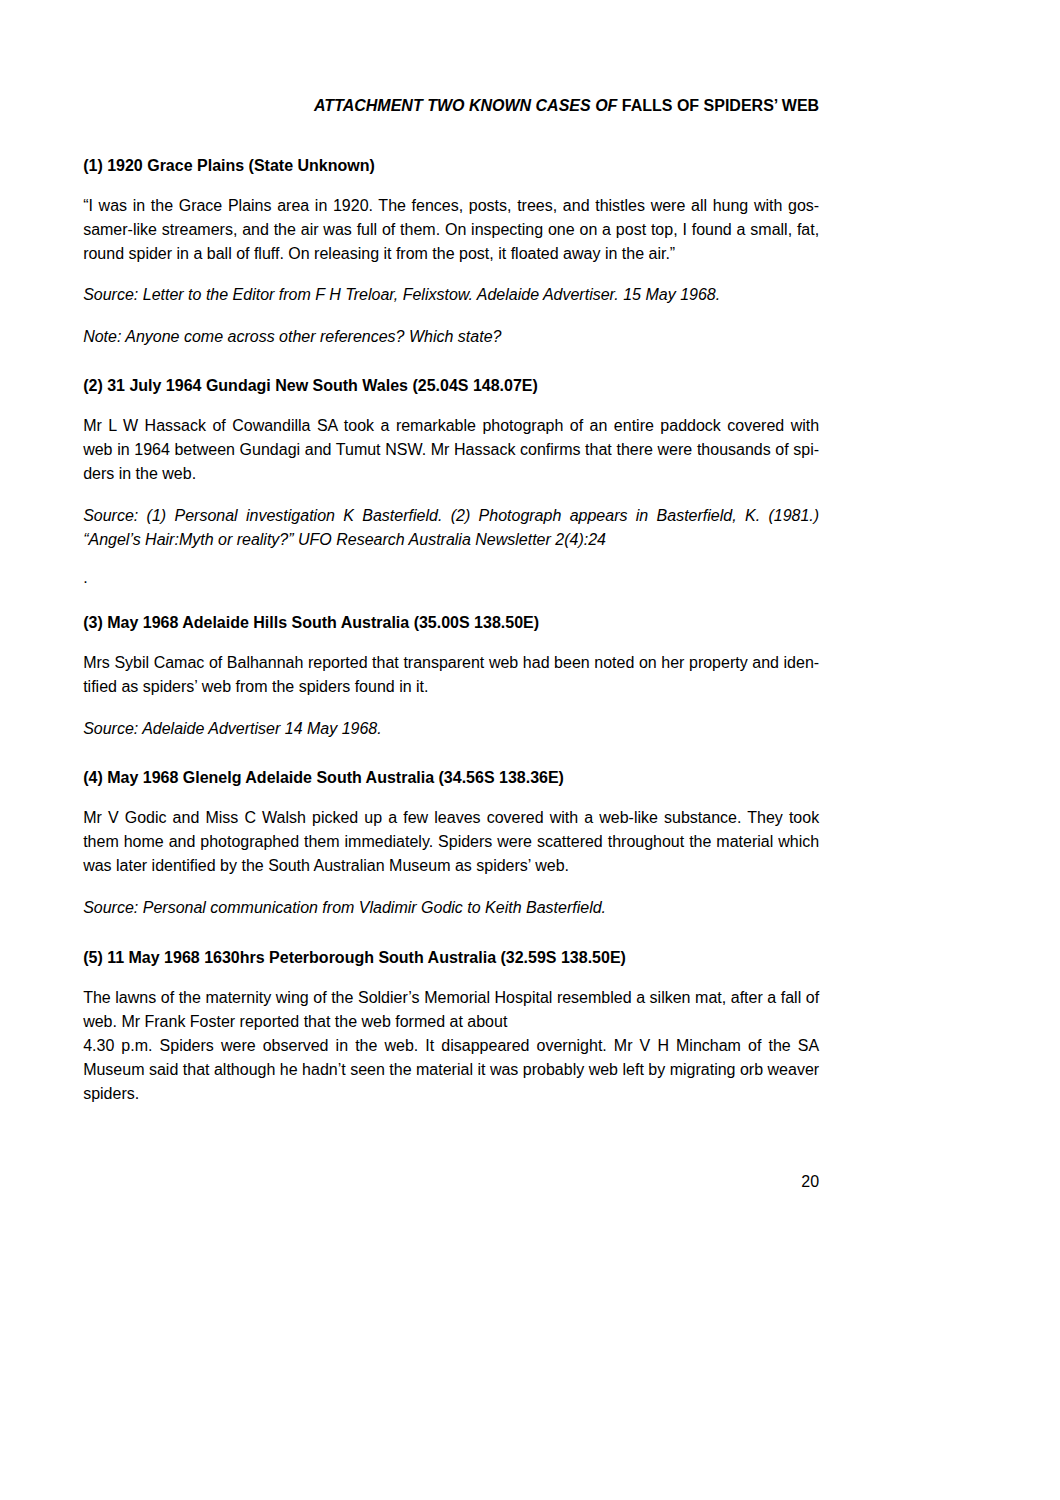ATTACHMENT TWO KNOWN CASES OF FALLS OF SPIDERS’ WEB
(1) 1920 Grace Plains (State Unknown)
“I was in the Grace Plains area in 1920. The fences, posts, trees, and thistles were all hung with gossamer-like streamers, and the air was full of them. On inspecting one on a post top, I found a small, fat, round spider in a ball of fluff. On releasing it from the post, it floated away in the air.”
Source: Letter to the Editor from F H Treloar, Felixstow. Adelaide Advertiser. 15 May 1968.
Note: Anyone come across other references? Which state?
(2) 31 July 1964 Gundagi New South Wales (25.04S 148.07E)
Mr L W Hassack of Cowandilla SA took a remarkable photograph of an entire paddock covered with web in 1964 between Gundagi and Tumut NSW. Mr Hassack confirms that there were thousands of spiders in the web.
Source: (1) Personal investigation K Basterfield. (2) Photograph appears in Basterfield, K. (1981.) “Angel’s Hair:Myth or reality?” UFO Research Australia Newsletter 2(4):24
.
(3) May 1968 Adelaide Hills South Australia (35.00S 138.50E)
Mrs Sybil Camac of Balhannah reported that transparent web had been noted on her property and identified as spiders’ web from the spiders found in it.
Source: Adelaide Advertiser 14 May 1968.
(4) May 1968 Glenelg Adelaide South Australia (34.56S 138.36E)
Mr V Godic and Miss C Walsh picked up a few leaves covered with a web-like substance. They took them home and photographed them immediately. Spiders were scattered throughout the material which was later identified by the South Australian Museum as spiders’ web.
Source: Personal communication from Vladimir Godic to Keith Basterfield.
(5) 11 May 1968 1630hrs Peterborough South Australia (32.59S 138.50E)
The lawns of the maternity wing of the Soldier’s Memorial Hospital resembled a silken mat, after a fall of web. Mr Frank Foster reported that the web formed at about
4.30 p.m. Spiders were observed in the web. It disappeared overnight. Mr V H Mincham of the SA Museum said that although he hadn’t seen the material it was probably web left by migrating orb weaver spiders.
20